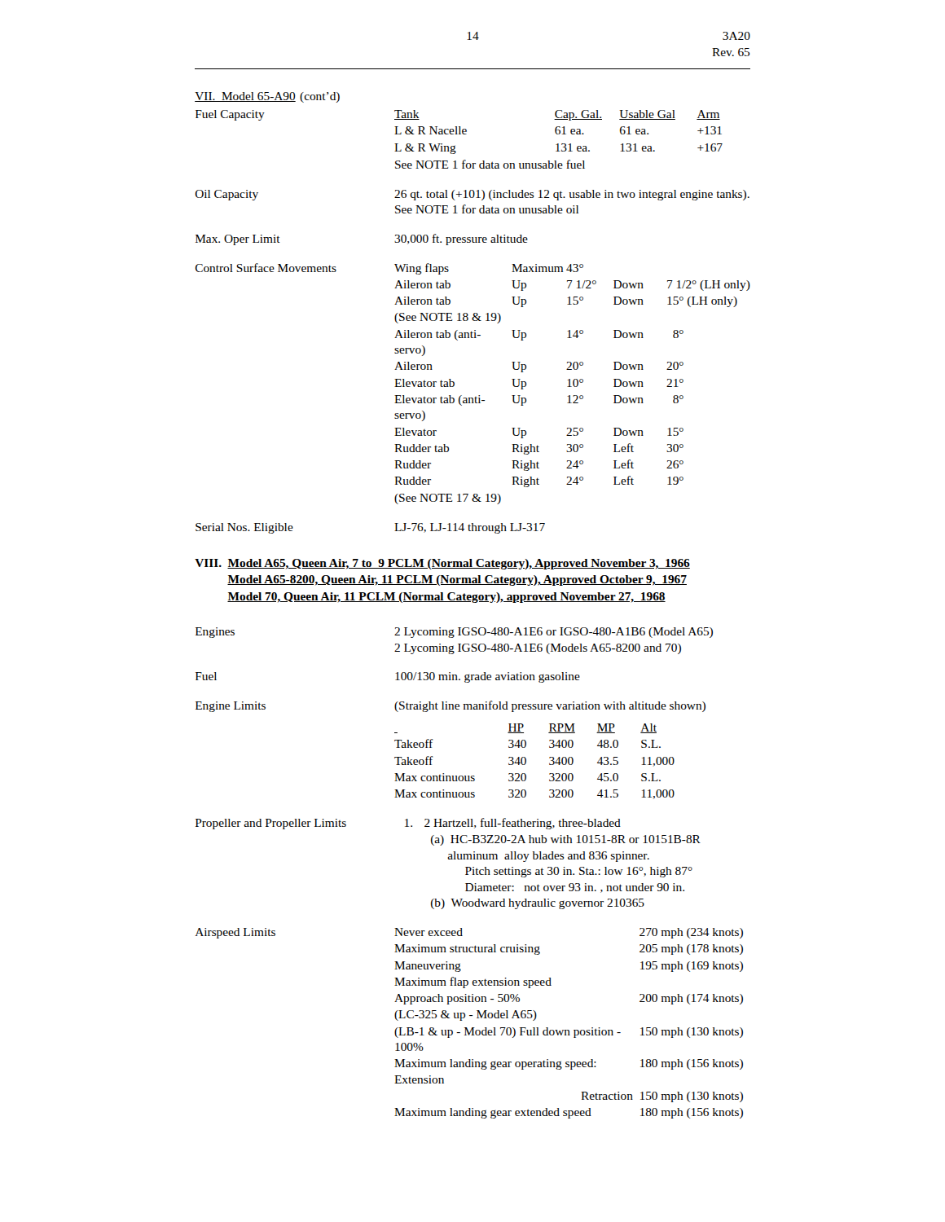14
3A20
Rev. 65
VII. Model 65-A90(cont’d)
Fuel Capacity
| Tank | Cap. Gal. | Usable Gal | Arm |
| --- | --- | --- | --- |
| L & R Nacelle | 61 ea. | 61 ea. | +131 |
| L & R Wing | 131 ea. | 131 ea. | +167 |
See NOTE 1 for data on unusable fuel
Oil Capacity
26 qt. total (+101) (includes 12 qt. usable in two integral engine tanks).
See NOTE 1 for data on unusable oil
Max. Oper Limit
30,000 ft. pressure altitude
Control Surface Movements
| Wing flaps | Maximum | 43° | | |
| Aileron tab | Up | 7 1/2° | Down | 7 1/2° (LH only) |
| Aileron tab | Up | 15° | Down | 15° (LH only) |
| (See NOTE 18 & 19) | | | | |
| Aileron tab (anti-servo) | Up | 14° | Down | 8° |
| Aileron | Up | 20° | Down | 20° |
| Elevator tab | Up | 10° | Down | 21° |
| Elevator tab (anti-servo) | Up | 12° | Down | 8° |
| Elevator | Up | 25° | Down | 15° |
| Rudder tab | Right | 30° | Left | 30° |
| Rudder | Right | 24° | Left | 26° |
| Rudder | Right | 24° | Left | 19° |
| (See NOTE 17 & 19) | | | | |
Serial Nos. Eligible
LJ-76, LJ-114 through LJ-317
VIII.
Model A65, Queen Air, 7 to 9 PCLM (Normal Category), Approved November 3, 1966
Model A65-8200, Queen Air, 11 PCLM (Normal Category), Approved October 9, 1967
Model 70, Queen Air, 11 PCLM (Normal Category), approved November 27, 1968
Engines
2 Lycoming IGSO-480-A1E6 or IGSO-480-A1B6 (Model A65)
2 Lycoming IGSO-480-A1E6 (Models A65-8200 and 70)
Fuel
100/130 min. grade aviation gasoline
Engine Limits
(Straight line manifold pressure variation with altitude shown)
| | HP | RPM | MP | Alt |
| --- | --- | --- | --- | --- |
| Takeoff | 340 | 3400 | 48.0 | S.L. |
| Takeoff | 340 | 3400 | 43.5 | 11,000 |
| Max continuous | 320 | 3200 | 45.0 | S.L. |
| Max continuous | 320 | 3200 | 41.5 | 11,000 |
Propeller and Propeller Limits
2 Hartzell, full-feathering, three-bladed
(a) HC-B3Z20-2A hub with 10151-8R or 10151B-8R aluminum alloy blades and 836 spinner.
Pitch settings at 30 in. Sta.: low 16°, high 87°
Diameter: not over 93 in. , not under 90 in.
(b) Woodward hydraulic governor 210365
Airspeed Limits
| Never exceed | 270 mph (234 knots) |
| Maximum structural cruising | 205 mph (178 knots) |
| Maneuvering | 195 mph (169 knots) |
| Maximum flap extension speed | |
| Approach position - 50% | 200 mph (174 knots) |
| (LC-325 & up - Model A65) | |
| (LB-1 & up - Model 70) Full down position - 100% | 150 mph (130 knots) |
| Maximum landing gear operating speed: Extension | 180 mph (156 knots) |
| Retraction | 150 mph (130 knots) |
| Maximum landing gear extended speed | 180 mph (156 knots) |